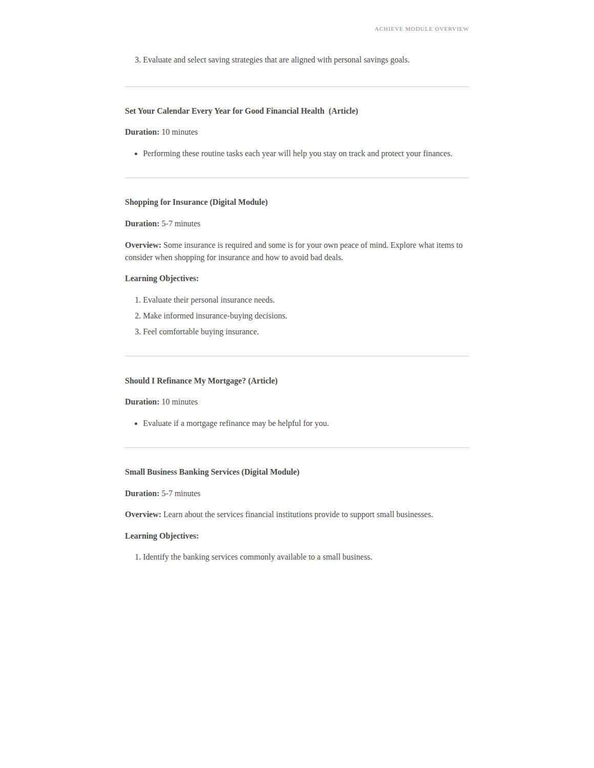Achieve Module Overview
Evaluate and select saving strategies that are aligned with personal savings goals.
Set Your Calendar Every Year for Good Financial Health (Article)
Duration: 10 minutes
Performing these routine tasks each year will help you stay on track and protect your finances.
Shopping for Insurance (Digital Module)
Duration: 5-7 minutes
Overview: Some insurance is required and some is for your own peace of mind. Explore what items to consider when shopping for insurance and how to avoid bad deals.
Learning Objectives:
Evaluate their personal insurance needs.
Make informed insurance-buying decisions.
Feel comfortable buying insurance.
Should I Refinance My Mortgage? (Article)
Duration: 10 minutes
Evaluate if a mortgage refinance may be helpful for you.
Small Business Banking Services (Digital Module)
Duration: 5-7 minutes
Overview: Learn about the services financial institutions provide to support small businesses.
Learning Objectives:
Identify the banking services commonly available to a small business.